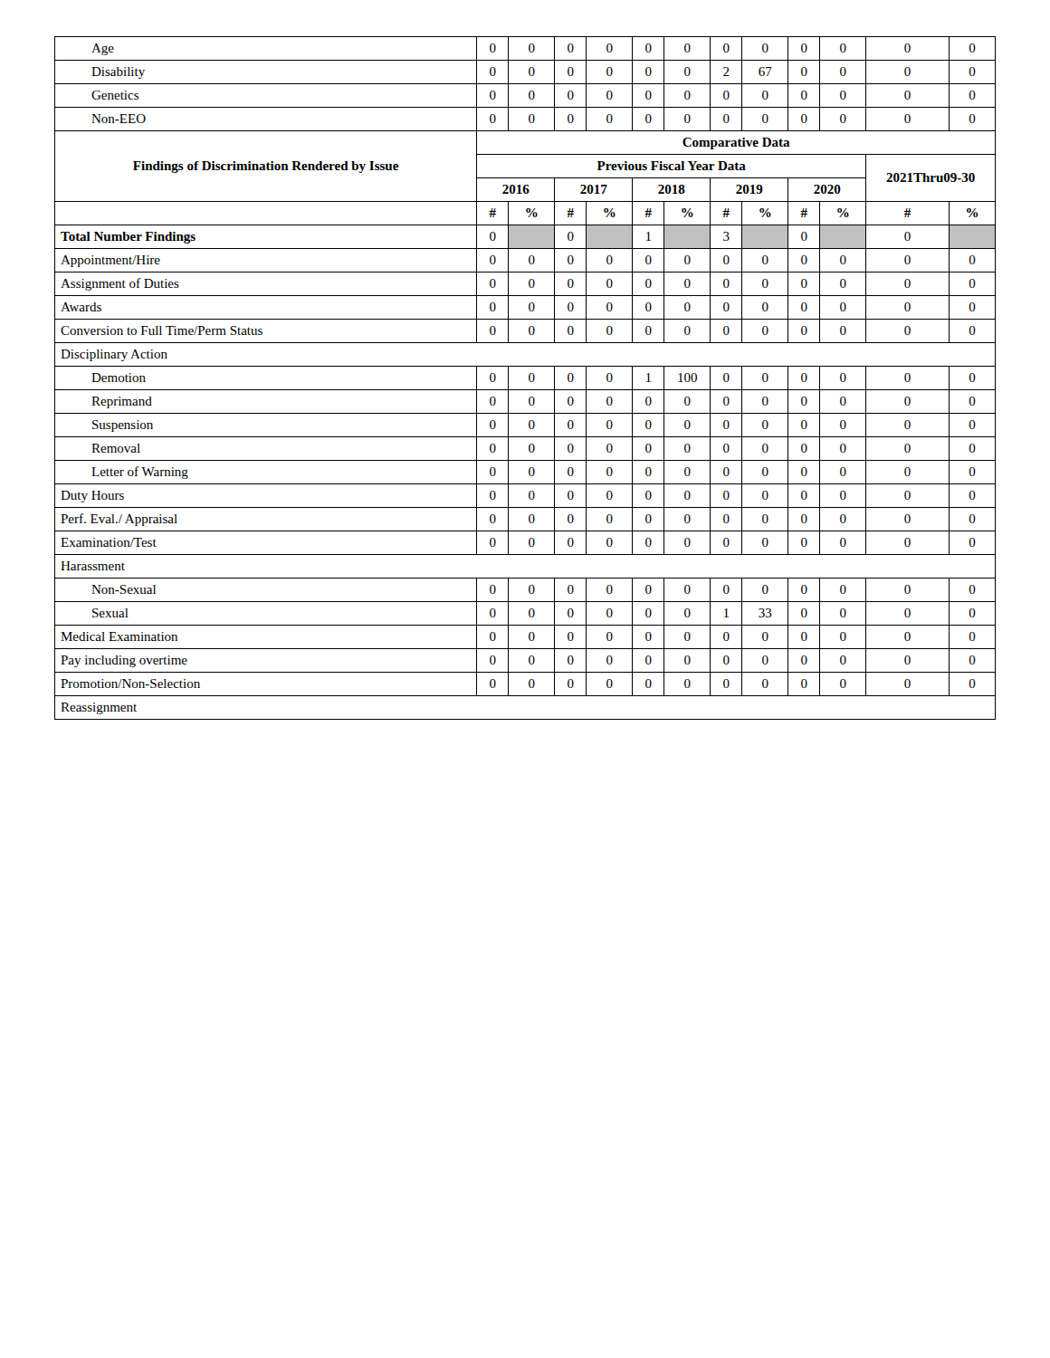| Age | 0 | 0 | 0 | 0 | 0 | 0 | 0 | 0 | 0 | 0 | 0 | 0 |
| Disability | 0 | 0 | 0 | 0 | 0 | 0 | 2 | 67 | 0 | 0 | 0 | 0 |
| Genetics | 0 | 0 | 0 | 0 | 0 | 0 | 0 | 0 | 0 | 0 | 0 | 0 |
| Non-EEO | 0 | 0 | 0 | 0 | 0 | 0 | 0 | 0 | 0 | 0 | 0 | 0 |
| Findings of Discrimination Rendered by Issue | Comparative Data |
| Previous Fiscal Year Data | 2021Thru09-30 |
| 2016 | 2017 | 2018 | 2019 | 2020 |
| | # | % | # | % | # | % | # | % | # | % | # | % |
| Total Number Findings | 0 | | 0 | | 1 | | 3 | | 0 | | 0 | |
| Appointment/Hire | 0 | 0 | 0 | 0 | 0 | 0 | 0 | 0 | 0 | 0 | 0 | 0 |
| Assignment of Duties | 0 | 0 | 0 | 0 | 0 | 0 | 0 | 0 | 0 | 0 | 0 | 0 |
| Awards | 0 | 0 | 0 | 0 | 0 | 0 | 0 | 0 | 0 | 0 | 0 | 0 |
| Conversion to Full Time/Perm Status | 0 | 0 | 0 | 0 | 0 | 0 | 0 | 0 | 0 | 0 | 0 | 0 |
| Disciplinary Action |
| Demotion | 0 | 0 | 0 | 0 | 1 | 100 | 0 | 0 | 0 | 0 | 0 | 0 |
| Reprimand | 0 | 0 | 0 | 0 | 0 | 0 | 0 | 0 | 0 | 0 | 0 | 0 |
| Suspension | 0 | 0 | 0 | 0 | 0 | 0 | 0 | 0 | 0 | 0 | 0 | 0 |
| Removal | 0 | 0 | 0 | 0 | 0 | 0 | 0 | 0 | 0 | 0 | 0 | 0 |
| Letter of Warning | 0 | 0 | 0 | 0 | 0 | 0 | 0 | 0 | 0 | 0 | 0 | 0 |
| Duty Hours | 0 | 0 | 0 | 0 | 0 | 0 | 0 | 0 | 0 | 0 | 0 | 0 |
| Perf. Eval./ Appraisal | 0 | 0 | 0 | 0 | 0 | 0 | 0 | 0 | 0 | 0 | 0 | 0 |
| Examination/Test | 0 | 0 | 0 | 0 | 0 | 0 | 0 | 0 | 0 | 0 | 0 | 0 |
| Harassment |
| Non-Sexual | 0 | 0 | 0 | 0 | 0 | 0 | 0 | 0 | 0 | 0 | 0 | 0 |
| Sexual | 0 | 0 | 0 | 0 | 0 | 0 | 1 | 33 | 0 | 0 | 0 | 0 |
| Medical Examination | 0 | 0 | 0 | 0 | 0 | 0 | 0 | 0 | 0 | 0 | 0 | 0 |
| Pay including overtime | 0 | 0 | 0 | 0 | 0 | 0 | 0 | 0 | 0 | 0 | 0 | 0 |
| Promotion/Non-Selection | 0 | 0 | 0 | 0 | 0 | 0 | 0 | 0 | 0 | 0 | 0 | 0 |
| Reassignment |